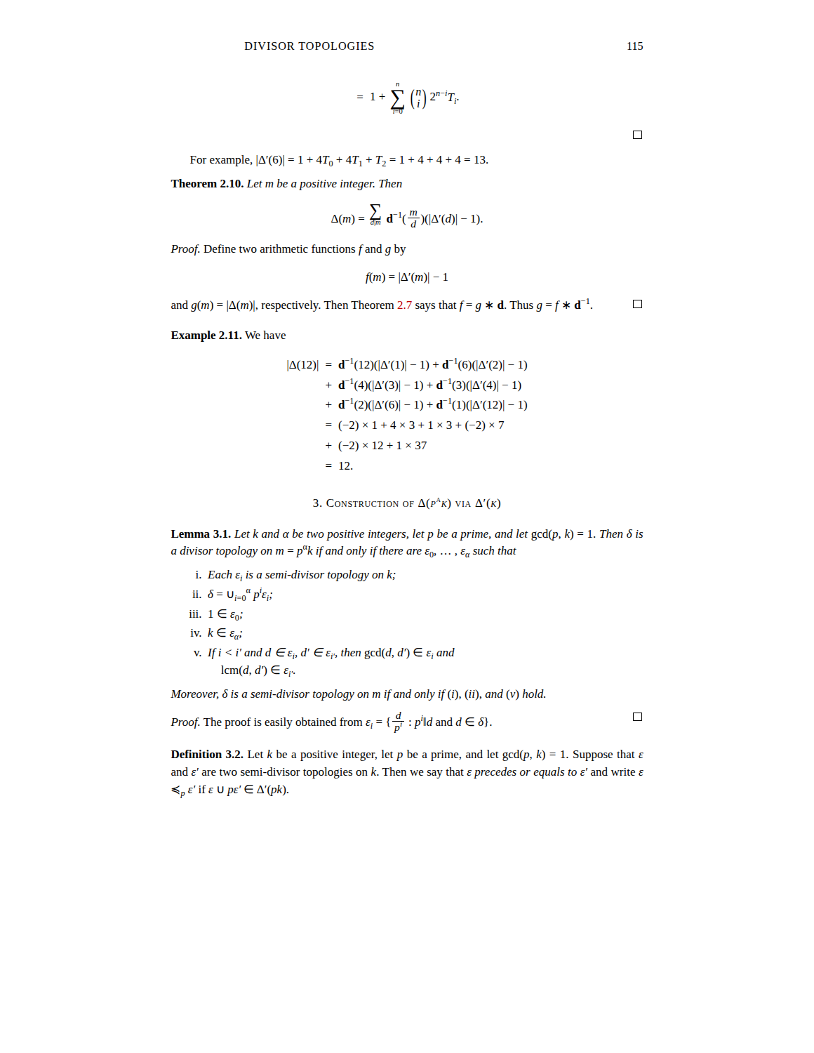DIVISOR TOPOLOGIES 115
| = | 1 + n ∑ i =0 n i 2 n − i T i . |
For example, |Δ′(6)| = 1 + 4T0 + 4T1 + T2 = 1 + 4 + 4 + 4 = 13.
Theorem 2.10. Let m be a positive integer. Then
Δ(m) = ∑d|m d−1(md)(|Δ′(d)| − 1).
Proof. Define two arithmetic functions f and g by
f(m) = |Δ′(m)| − 1
and g(m) = |Δ(m)|, respectively. Then Theorem 2.7 says that f = g ∗ d. Thus g = f ∗ d−1.
Example 2.11. We have
| /Δ(12)/ | = | d −1 (12)(/Δ′(1)/ − 1) + d −1 (6)(/Δ′(2)/ − 1) |
| | + | d −1 (4)(/Δ′(3)/ − 1) + d −1 (3)(/Δ′(4)/ − 1) |
| | + | d −1 (2)(/Δ′(6)/ − 1) + d −1 (1)(/Δ′(12)/ − 1) |
| | = | (−2) × 1 + 4 × 3 + 1 × 3 + (−2) × 7 |
| | + | (−2) × 12 + 1 × 37 |
| | = | 12. |
3. Construction of Δ(pαk) via Δ′(k)
Lemma 3.1. Let k and α be two positive integers, let p be a prime, and let gcd(p, k) = 1. Then δ is a divisor topology on m = pαk if and only if there are ε0, … , εα such that
i. Each εi is a semi-divisor topology on k;
ii. δ = ∪i=0α piεi;
iii. 1 ∈ ε0;
iv. k ∈ εα;
v. If i < i′ and d ∈ εi, d′ ∈ εi′, then gcd(d, d′) ∈ εi and lcm(d, d′) ∈ εi′.
Moreover, δ is a semi-divisor topology on m if and only if (i), (ii), and (v) hold.
Proof. The proof is easily obtained from εi = {dpi : pi‖d and d ∈ δ}.
Definition 3.2. Let k be a positive integer, let p be a prime, and let gcd(p, k) = 1. Suppose that ε and ε′ are two semi-divisor topologies on k. Then we say that ε precedes or equals to ε′ and write ε ≼p ε′ if ε ∪ pε′ ∈ Δ′(pk).